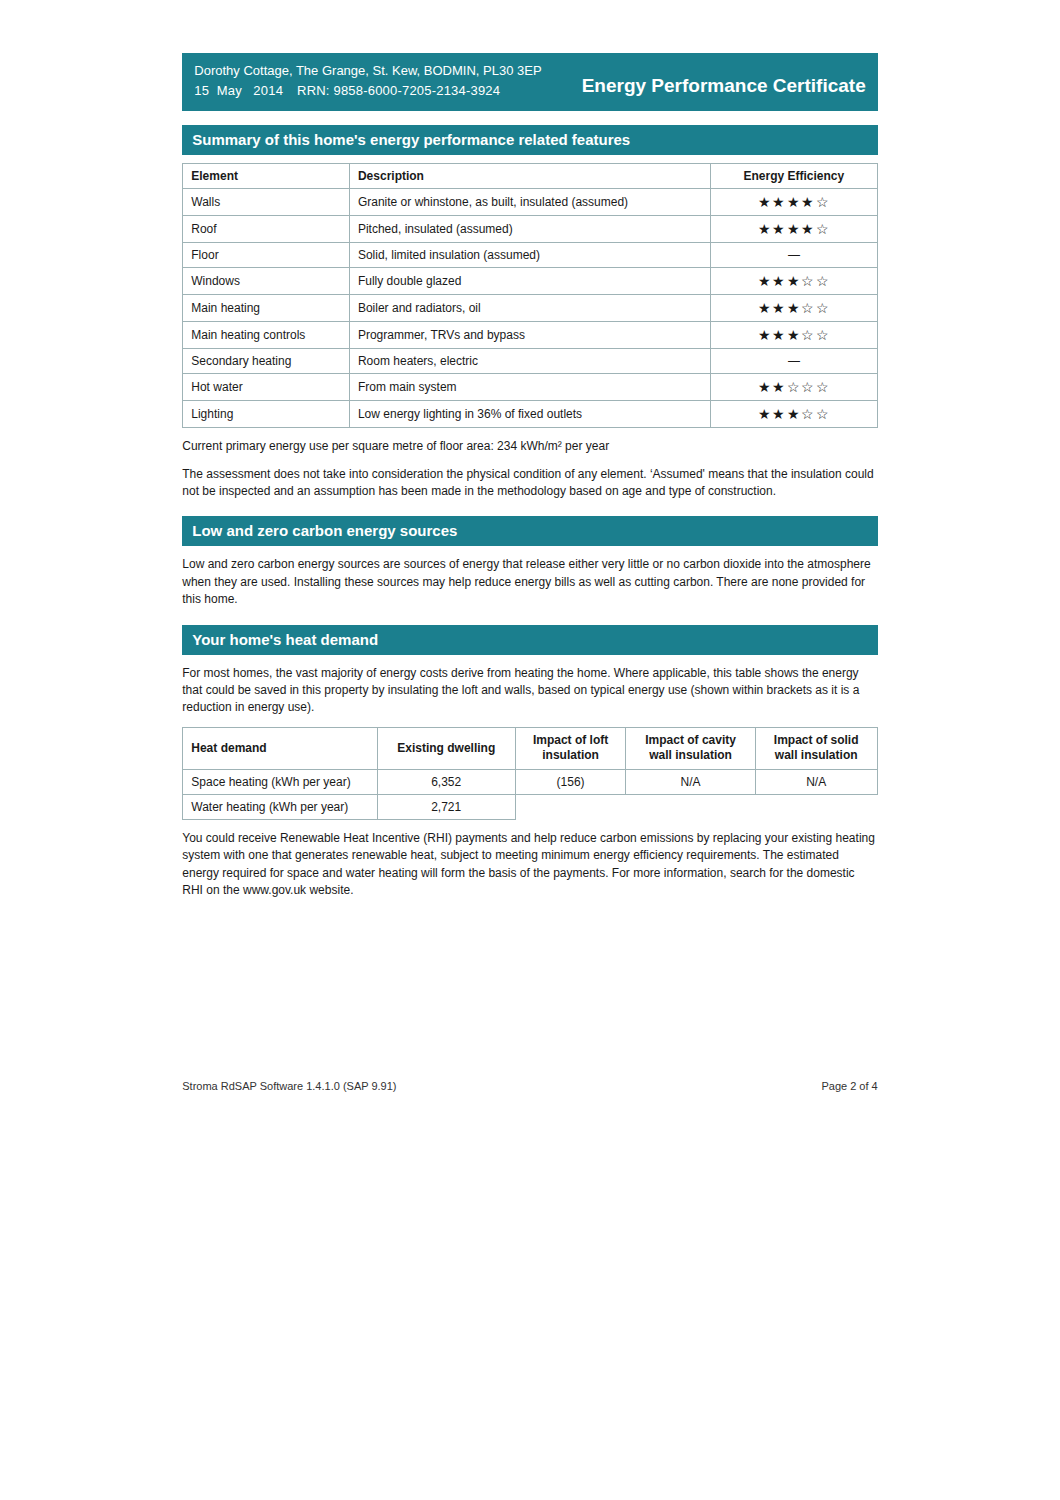Dorothy Cottage, The Grange, St. Kew, BODMIN, PL30 3EP
15 May 2014 RRN: 9858-6000-7205-2134-3924
Energy Performance Certificate
Summary of this home's energy performance related features
| Element | Description | Energy Efficiency |
| --- | --- | --- |
| Walls | Granite or whinstone, as built, insulated (assumed) | ★★★★☆ |
| Roof | Pitched, insulated (assumed) | ★★★★☆ |
| Floor | Solid, limited insulation (assumed) | — |
| Windows | Fully double glazed | ★★★☆☆ |
| Main heating | Boiler and radiators, oil | ★★★☆☆ |
| Main heating controls | Programmer, TRVs and bypass | ★★★☆☆ |
| Secondary heating | Room heaters, electric | — |
| Hot water | From main system | ★★☆☆☆ |
| Lighting | Low energy lighting in 36% of fixed outlets | ★★★☆☆ |
Current primary energy use per square metre of floor area: 234 kWh/m² per year
The assessment does not take into consideration the physical condition of any element. ‘Assumed' means that the insulation could not be inspected and an assumption has been made in the methodology based on age and type of construction.
Low and zero carbon energy sources
Low and zero carbon energy sources are sources of energy that release either very little or no carbon dioxide into the atmosphere when they are used. Installing these sources may help reduce energy bills as well as cutting carbon. There are none provided for this home.
Your home's heat demand
For most homes, the vast majority of energy costs derive from heating the home. Where applicable, this table shows the energy that could be saved in this property by insulating the loft and walls, based on typical energy use (shown within brackets as it is a reduction in energy use).
| Heat demand | Existing dwelling | Impact of loft insulation | Impact of cavity wall insulation | Impact of solid wall insulation |
| --- | --- | --- | --- | --- |
| Space heating (kWh per year) | 6,352 | (156) | N/A | N/A |
| Water heating (kWh per year) | 2,721 | | | |
You could receive Renewable Heat Incentive (RHI) payments and help reduce carbon emissions by replacing your existing heating system with one that generates renewable heat, subject to meeting minimum energy efficiency requirements. The estimated energy required for space and water heating will form the basis of the payments. For more information, search for the domestic RHI on the www.gov.uk website.
Stroma RdSAP Software 1.4.1.0 (SAP 9.91)
Page 2 of 4